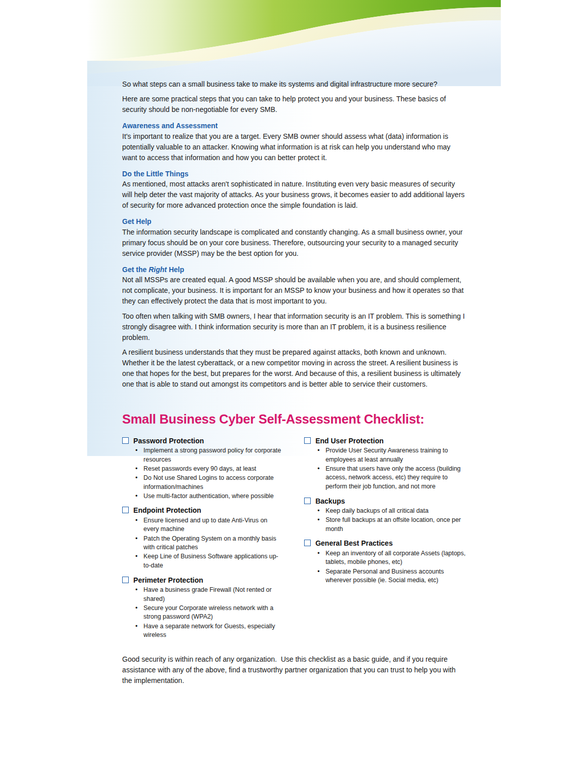So what steps can a small business take to make its systems and digital infrastructure more secure?
Here are some practical steps that you can take to help protect you and your business. These basics of security should be non-negotiable for every SMB.
Awareness and Assessment
It's important to realize that you are a target. Every SMB owner should assess what (data) information is potentially valuable to an attacker. Knowing what information is at risk can help you understand who may want to access that information and how you can better protect it.
Do the Little Things
As mentioned, most attacks aren't sophisticated in nature. Instituting even very basic measures of security will help deter the vast majority of attacks. As your business grows, it becomes easier to add additional layers of security for more advanced protection once the simple foundation is laid.
Get Help
The information security landscape is complicated and constantly changing. As a small business owner, your primary focus should be on your core business. Therefore, outsourcing your security to a managed security service provider (MSSP) may be the best option for you.
Get the Right Help
Not all MSSPs are created equal. A good MSSP should be available when you are, and should complement, not complicate, your business. It is important for an MSSP to know your business and how it operates so that they can effectively protect the data that is most important to you.
Too often when talking with SMB owners, I hear that information security is an IT problem. This is something I strongly disagree with. I think information security is more than an IT problem, it is a business resilience problem.
A resilient business understands that they must be prepared against attacks, both known and unknown. Whether it be the latest cyberattack, or a new competitor moving in across the street. A resilient business is one that hopes for the best, but prepares for the worst. And because of this, a resilient business is ultimately one that is able to stand out amongst its competitors and is better able to service their customers.
Small Business Cyber Self-Assessment Checklist:
Password Protection
Implement a strong password policy for corporate resources
Reset passwords every 90 days, at least
Do Not use Shared Logins to access corporate information/machines
Use multi-factor authentication, where possible
Endpoint Protection
Ensure licensed and up to date Anti-Virus on every machine
Patch the Operating System on a monthly basis with critical patches
Keep Line of Business Software applications up-to-date
Perimeter Protection
Have a business grade Firewall (Not rented or shared)
Secure your Corporate wireless network with a strong password (WPA2)
Have a separate network for Guests, especially wireless
End User Protection
Provide User Security Awareness training to employees at least annually
Ensure that users have only the access (building access, network access, etc) they require to perform their job function, and not more
Backups
Keep daily backups of all critical data
Store full backups at an offsite location, once per month
General Best Practices
Keep an inventory of all corporate Assets (laptops, tablets, mobile phones, etc)
Separate Personal and Business accounts wherever possible (ie. Social media, etc)
Good security is within reach of any organization. Use this checklist as a basic guide, and if you require assistance with any of the above, find a trustworthy partner organization that you can trust to help you with the implementation.